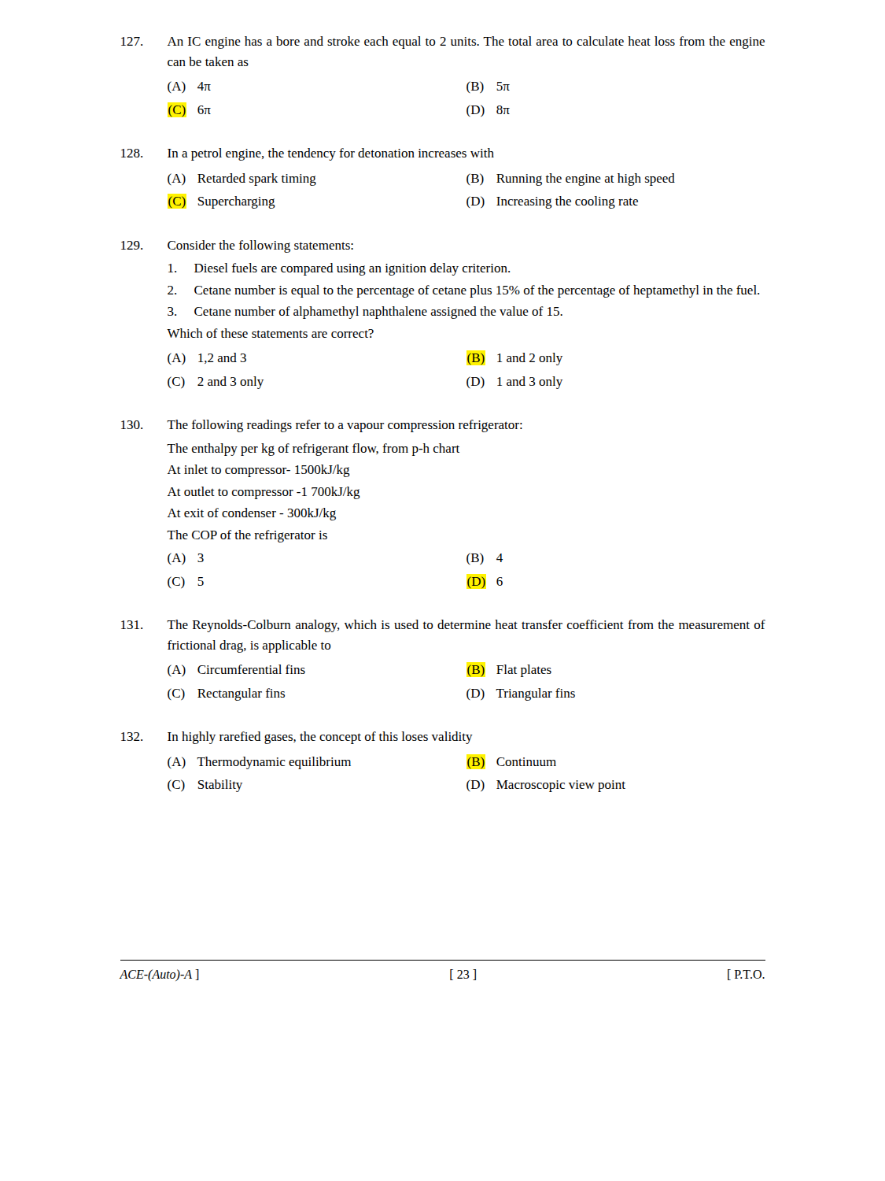127.
An IC engine has a bore and stroke each equal to 2 units. The total area to calculate heat loss from the engine can be taken as
| (A) 4π | (B) 5π |
| (C) 6π | (D) 8π |
128.
In a petrol engine, the tendency for detonation increases with
| (A) Retarded spark timing | (B) Running the engine at high speed |
| (C) Supercharging | (D) Increasing the cooling rate |
129.
Consider the following statements:
1. Diesel fuels are compared using an ignition delay criterion.
2. Cetane number is equal to the percentage of cetane plus 15% of the percentage of heptamethyl in the fuel.
3. Cetane number of alphamethyl naphthalene assigned the value of 15.
Which of these statements are correct?
| (A) 1,2 and 3 | (B) 1 and 2 only |
| (C) 2 and 3 only | (D) 1 and 3 only |
130.
The following readings refer to a vapour compression refrigerator:
The enthalpy per kg of refrigerant flow, from p-h chart
At inlet to compressor- 1500kJ/kg
At outlet to compressor -1 700kJ/kg
At exit of condenser - 300kJ/kg
The COP of the refrigerator is
| (A) 3 | (B) 4 |
| (C) 5 | (D) 6 |
131.
The Reynolds-Colburn analogy, which is used to determine heat transfer coefficient from the measurement of frictional drag, is applicable to
| (A) Circumferential fins | (B) Flat plates |
| (C) Rectangular fins | (D) Triangular fins |
132.
In highly rarefied gases, the concept of this loses validity
| (A) Thermodynamic equilibrium | (B) Continuum |
| (C) Stability | (D) Macroscopic view point |
ACE-(Auto)-A ]
[ 23 ]
[ P.T.O.